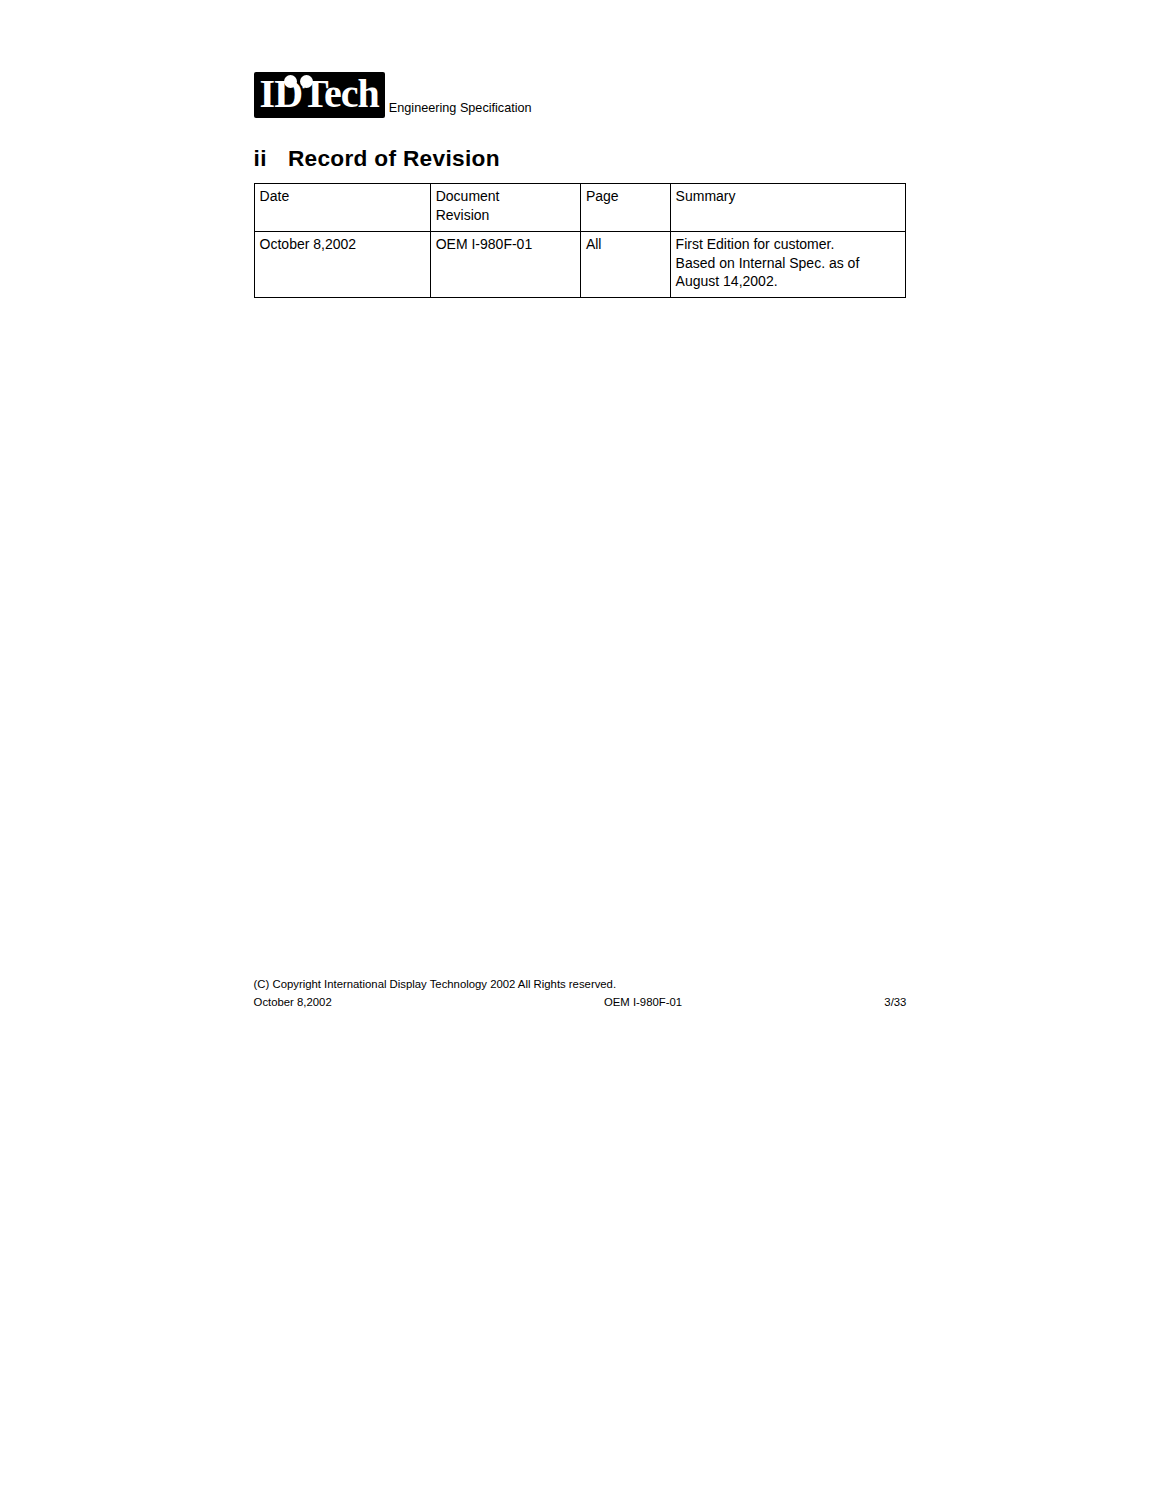IDTech Engineering Specification
ii Record of Revision
| Date | Document Revision | Page | Summary |
| October 8,2002 | OEM I-980F-01 | All | First Edition for customer. Based on Internal Spec. as of August 14,2002. |
(C) Copyright International Display Technology 2002 All Rights reserved.
October 8,2002 OEM I-980F-01 3/33